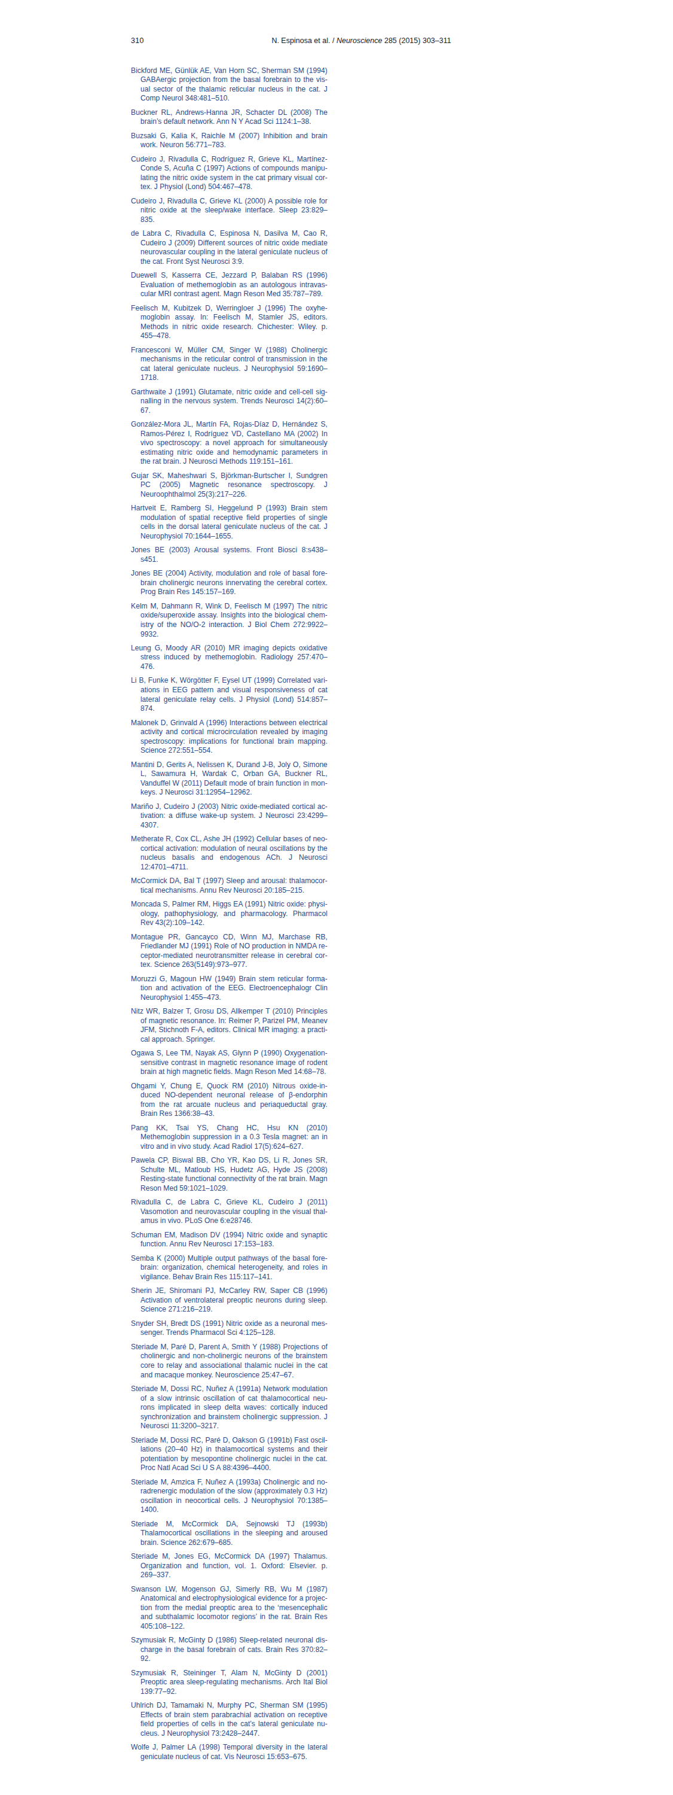310
N. Espinosa et al. / Neuroscience 285 (2015) 303–311
Bickford ME, Günlük AE, Van Horn SC, Sherman SM (1994) GABAergic projection from the basal forebrain to the visual sector of the thalamic reticular nucleus in the cat. J Comp Neurol 348:481–510.
Buckner RL, Andrews-Hanna JR, Schacter DL (2008) The brain’s default network. Ann N Y Acad Sci 1124:1–38.
Buzsaki G, Kalia K, Raichle M (2007) Inhibition and brain work. Neuron 56:771–783.
Cudeiro J, Rivadulla C, Rodríguez R, Grieve KL, Martínez-Conde S, Acuña C (1997) Actions of compounds manipulating the nitric oxide system in the cat primary visual cortex. J Physiol (Lond) 504:467–478.
Cudeiro J, Rivadulla C, Grieve KL (2000) A possible role for nitric oxide at the sleep/wake interface. Sleep 23:829–835.
de Labra C, Rivadulla C, Espinosa N, Dasilva M, Cao R, Cudeiro J (2009) Different sources of nitric oxide mediate neurovascular coupling in the lateral geniculate nucleus of the cat. Front Syst Neurosci 3:9.
Duewell S, Kasserra CE, Jezzard P, Balaban RS (1996) Evaluation of methemoglobin as an autologous intravascular MRI contrast agent. Magn Reson Med 35:787–789.
Feelisch M, Kubitzek D, Werringloer J (1996) The oxyhemoglobin assay. In: Feelisch M, Stamler JS, editors. Methods in nitric oxide research. Chichester: Wiley. p. 455–478.
Francesconi W, Müller CM, Singer W (1988) Cholinergic mechanisms in the reticular control of transmission in the cat lateral geniculate nucleus. J Neurophysiol 59:1690–1718.
Garthwaite J (1991) Glutamate, nitric oxide and cell-cell signalling in the nervous system. Trends Neurosci 14(2):60–67.
González-Mora JL, Martín FA, Rojas-Díaz D, Hernández S, Ramos-Pérez I, Rodríguez VD, Castellano MA (2002) In vivo spectroscopy: a novel approach for simultaneously estimating nitric oxide and hemodynamic parameters in the rat brain. J Neurosci Methods 119:151–161.
Gujar SK, Maheshwari S, Björkman-Burtscher I, Sundgren PC (2005) Magnetic resonance spectroscopy. J Neuroophthalmol 25(3):217–226.
Hartveit E, Ramberg SI, Heggelund P (1993) Brain stem modulation of spatial receptive field properties of single cells in the dorsal lateral geniculate nucleus of the cat. J Neurophysiol 70:1644–1655.
Jones BE (2003) Arousal systems. Front Biosci 8:s438–s451.
Jones BE (2004) Activity, modulation and role of basal forebrain cholinergic neurons innervating the cerebral cortex. Prog Brain Res 145:157–169.
Kelm M, Dahmann R, Wink D, Feelisch M (1997) The nitric oxide/superoxide assay. Insights into the biological chemistry of the NO/O-2 interaction. J Biol Chem 272:9922–9932.
Leung G, Moody AR (2010) MR imaging depicts oxidative stress induced by methemoglobin. Radiology 257:470–476.
Li B, Funke K, Wörgötter F, Eysel UT (1999) Correlated variations in EEG pattern and visual responsiveness of cat lateral geniculate relay cells. J Physiol (Lond) 514:857–874.
Malonek D, Grinvald A (1996) Interactions between electrical activity and cortical microcirculation revealed by imaging spectroscopy: implications for functional brain mapping. Science 272:551–554.
Mantini D, Gerits A, Nelissen K, Durand J-B, Joly O, Simone L, Sawamura H, Wardak C, Orban GA, Buckner RL, Vanduffel W (2011) Default mode of brain function in monkeys. J Neurosci 31:12954–12962.
Mariño J, Cudeiro J (2003) Nitric oxide-mediated cortical activation: a diffuse wake-up system. J Neurosci 23:4299–4307.
Metherate R, Cox CL, Ashe JH (1992) Cellular bases of neocortical activation: modulation of neural oscillations by the nucleus basalis and endogenous ACh. J Neurosci 12:4701–4711.
McCormick DA, Bal T (1997) Sleep and arousal: thalamocortical mechanisms. Annu Rev Neurosci 20:185–215.
Moncada S, Palmer RM, Higgs EA (1991) Nitric oxide: physiology, pathophysiology, and pharmacology. Pharmacol Rev 43(2):109–142.
Montague PR, Gancayco CD, Winn MJ, Marchase RB, Friedlander MJ (1991) Role of NO production in NMDA receptor-mediated neurotransmitter release in cerebral cortex. Science 263(5149):973–977.
Moruzzi G, Magoun HW (1949) Brain stem reticular formation and activation of the EEG. Electroencephalogr Clin Neurophysiol 1:455–473.
Nitz WR, Balzer T, Grosu DS, Allkemper T (2010) Principles of magnetic resonance. In: Reimer P, Parizel PM, Meanev JFM, Stichnoth F-A, editors. Clinical MR imaging: a practical approach. Springer.
Ogawa S, Lee TM, Nayak AS, Glynn P (1990) Oxygenation-sensitive contrast in magnetic resonance image of rodent brain at high magnetic fields. Magn Reson Med 14:68–78.
Ohgami Y, Chung E, Quock RM (2010) Nitrous oxide-induced NO-dependent neuronal release of β-endorphin from the rat arcuate nucleus and periaqueductal gray. Brain Res 1366:38–43.
Pang KK, Tsai YS, Chang HC, Hsu KN (2010) Methemoglobin suppression in a 0.3 Tesla magnet: an in vitro and in vivo study. Acad Radiol 17(5):624–627.
Pawela CP, Biswal BB, Cho YR, Kao DS, Li R, Jones SR, Schulte ML, Matloub HS, Hudetz AG, Hyde JS (2008) Resting-state functional connectivity of the rat brain. Magn Reson Med 59:1021–1029.
Rivadulla C, de Labra C, Grieve KL, Cudeiro J (2011) Vasomotion and neurovascular coupling in the visual thalamus in vivo. PLoS One 6:e28746.
Schuman EM, Madison DV (1994) Nitric oxide and synaptic function. Annu Rev Neurosci 17:153–183.
Semba K (2000) Multiple output pathways of the basal forebrain: organization, chemical heterogeneity, and roles in vigilance. Behav Brain Res 115:117–141.
Sherin JE, Shiromani PJ, McCarley RW, Saper CB (1996) Activation of ventrolateral preoptic neurons during sleep. Science 271:216–219.
Snyder SH, Bredt DS (1991) Nitric oxide as a neuronal messenger. Trends Pharmacol Sci 4:125–128.
Steriade M, Paré D, Parent A, Smith Y (1988) Projections of cholinergic and non-cholinergic neurons of the brainstem core to relay and associational thalamic nuclei in the cat and macaque monkey. Neuroscience 25:47–67.
Steriade M, Dossi RC, Nuñez A (1991a) Network modulation of a slow intrinsic oscillation of cat thalamocortical neurons implicated in sleep delta waves: cortically induced synchronization and brainstem cholinergic suppression. J Neurosci 11:3200–3217.
Steriade M, Dossi RC, Paré D, Oakson G (1991b) Fast oscillations (20–40 Hz) in thalamocortical systems and their potentiation by mesopontine cholinergic nuclei in the cat. Proc Natl Acad Sci U S A 88:4396–4400.
Steriade M, Amzica F, Nuñez A (1993a) Cholinergic and noradrenergic modulation of the slow (approximately 0.3 Hz) oscillation in neocortical cells. J Neurophysiol 70:1385–1400.
Steriade M, McCormick DA, Sejnowski TJ (1993b) Thalamocortical oscillations in the sleeping and aroused brain. Science 262:679–685.
Steriade M, Jones EG, McCormick DA (1997) Thalamus. Organization and function, vol. 1. Oxford: Elsevier. p. 269–337.
Swanson LW, Mogenson GJ, Simerly RB, Wu M (1987) Anatomical and electrophysiological evidence for a projection from the medial preoptic area to the ‘mesencephalic and subthalamic locomotor regions’ in the rat. Brain Res 405:108–122.
Szymusiak R, McGinty D (1986) Sleep-related neuronal discharge in the basal forebrain of cats. Brain Res 370:82–92.
Szymusiak R, Steininger T, Alam N, McGinty D (2001) Preoptic area sleep-regulating mechanisms. Arch Ital Biol 139:77–92.
Uhlrich DJ, Tamamaki N, Murphy PC, Sherman SM (1995) Effects of brain stem parabrachial activation on receptive field properties of cells in the cat’s lateral geniculate nucleus. J Neurophysiol 73:2428–2447.
Wolfe J, Palmer LA (1998) Temporal diversity in the lateral geniculate nucleus of cat. Vis Neurosci 15:653–675.